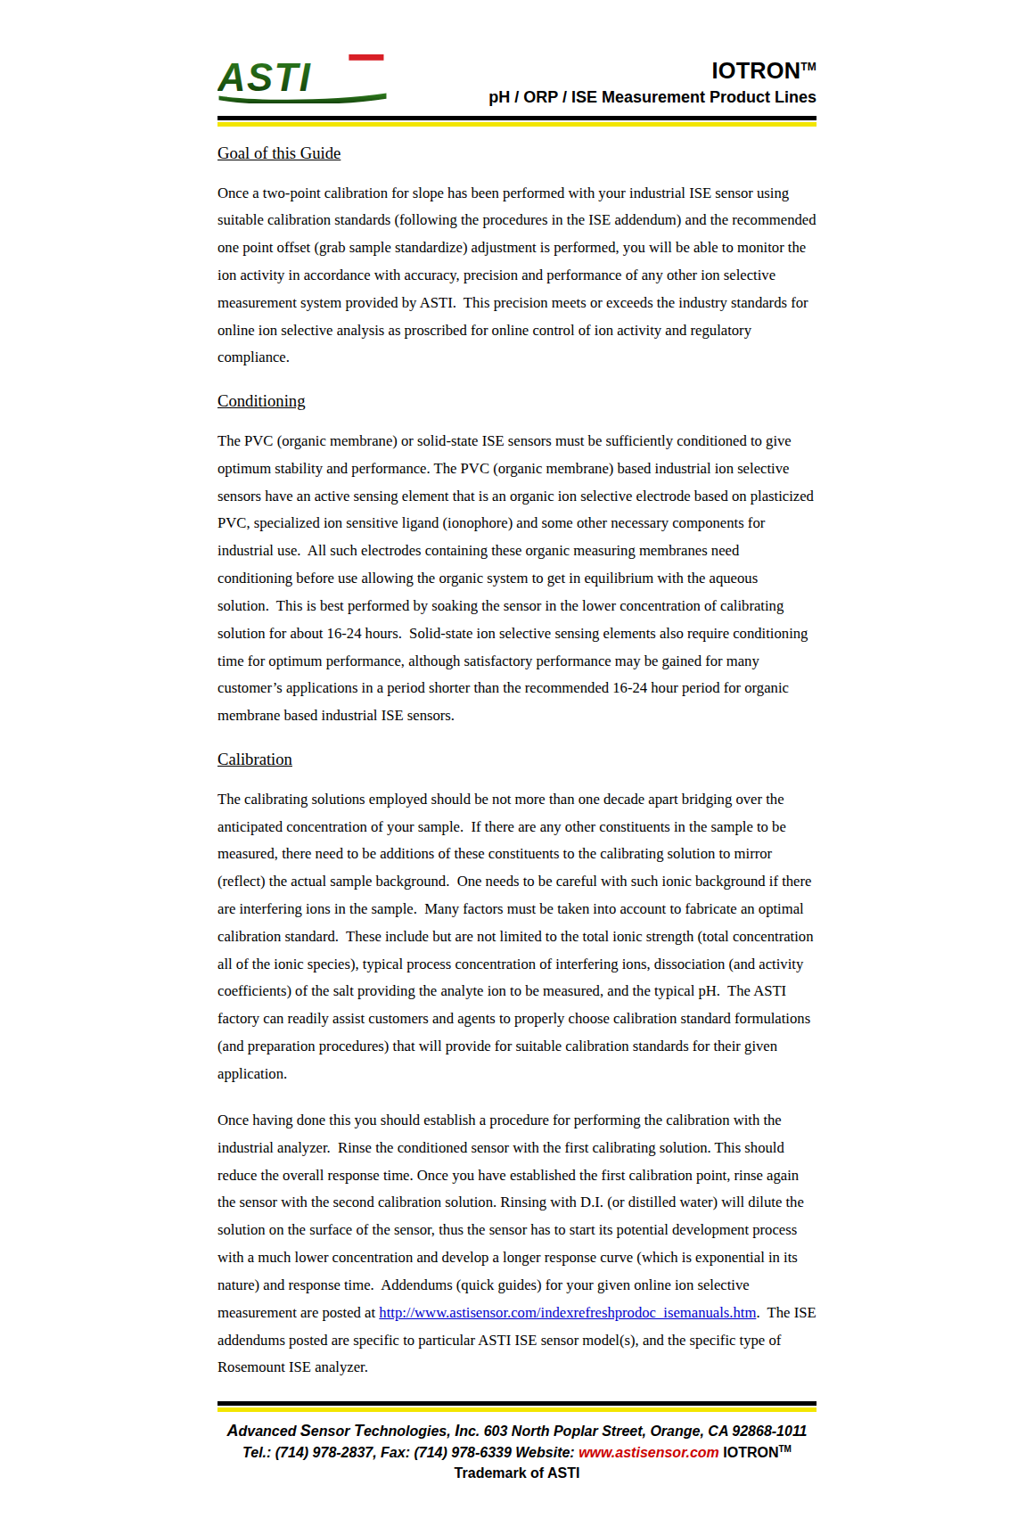ASTI
IOTRONTM
pH / ORP / ISE Measurement Product Lines
Goal of this Guide
Once a two-point calibration for slope has been performed with your industrial ISE sensor using suitable calibration standards (following the procedures in the ISE addendum) and the recommended one point offset (grab sample standardize) adjustment is performed, you will be able to monitor the ion activity in accordance with accuracy, precision and performance of any other ion selective measurement system provided by ASTI. This precision meets or exceeds the industry standards for online ion selective analysis as proscribed for online control of ion activity and regulatory compliance.
Conditioning
The PVC (organic membrane) or solid-state ISE sensors must be sufficiently conditioned to give optimum stability and performance. The PVC (organic membrane) based industrial ion selective sensors have an active sensing element that is an organic ion selective electrode based on plasticized PVC, specialized ion sensitive ligand (ionophore) and some other necessary components for industrial use. All such electrodes containing these organic measuring membranes need conditioning before use allowing the organic system to get in equilibrium with the aqueous solution. This is best performed by soaking the sensor in the lower concentration of calibrating solution for about 16-24 hours. Solid-state ion selective sensing elements also require conditioning time for optimum performance, although satisfactory performance may be gained for many customer’s applications in a period shorter than the recommended 16-24 hour period for organic membrane based industrial ISE sensors.
Calibration
The calibrating solutions employed should be not more than one decade apart bridging over the anticipated concentration of your sample. If there are any other constituents in the sample to be measured, there need to be additions of these constituents to the calibrating solution to mirror (reflect) the actual sample background. One needs to be careful with such ionic background if there are interfering ions in the sample. Many factors must be taken into account to fabricate an optimal calibration standard. These include but are not limited to the total ionic strength (total concentration all of the ionic species), typical process concentration of interfering ions, dissociation (and activity coefficients) of the salt providing the analyte ion to be measured, and the typical pH. The ASTI factory can readily assist customers and agents to properly choose calibration standard formulations (and preparation procedures) that will provide for suitable calibration standards for their given application.
Once having done this you should establish a procedure for performing the calibration with the industrial analyzer. Rinse the conditioned sensor with the first calibrating solution. This should reduce the overall response time. Once you have established the first calibration point, rinse again the sensor with the second calibration solution. Rinsing with D.I. (or distilled water) will dilute the solution on the surface of the sensor, thus the sensor has to start its potential development process with a much lower concentration and develop a longer response curve (which is exponential in its nature) and response time. Addendums (quick guides) for your given online ion selective measurement are posted at http://www.astisensor.com/indexrefreshprodoc_isemanuals.htm. The ISE addendums posted are specific to particular ASTI ISE sensor model(s), and the specific type of Rosemount ISE analyzer.
Advanced Sensor Technologies, Inc. 603 North Poplar Street, Orange, CA 92868-1011
Tel.: (714) 978-2837, Fax: (714) 978-6339 Website: www.astisensor.com IOTRONTM Trademark of ASTI